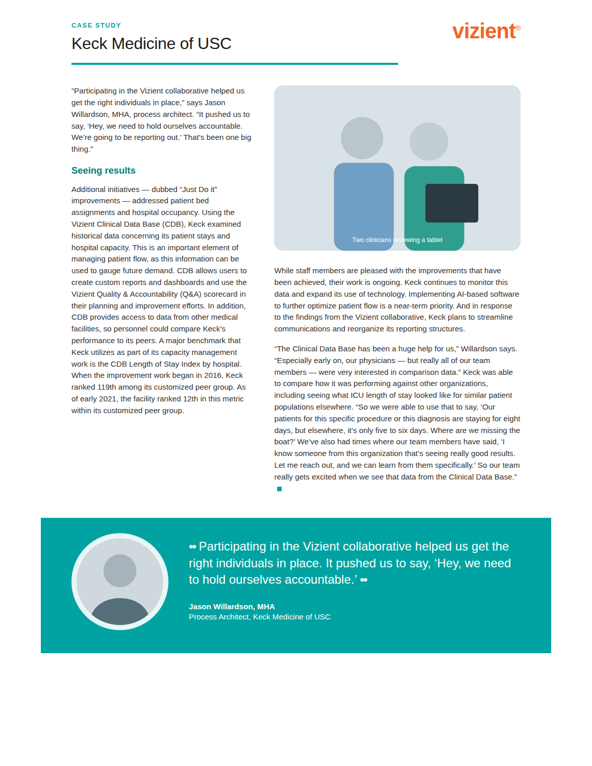Case Study
Keck Medicine of USC
vizient®
“Participating in the Vizient collaborative helped us get the right individuals in place,” says Jason Willardson, MHA, process architect. “It pushed us to say, ‘Hey, we need to hold ourselves accountable. We’re going to be reporting out.’ That’s been one big thing.”
Seeing results
Additional initiatives — dubbed “Just Do it” improvements — addressed patient bed assignments and hospital occupancy. Using the Vizient Clinical Data Base (CDB), Keck examined historical data concerning its patient stays and hospital capacity. This is an important element of managing patient flow, as this information can be used to gauge future demand. CDB allows users to create custom reports and dashboards and use the Vizient Quality & Accountability (Q&A) scorecard in their planning and improvement efforts. In addition, CDB provides access to data from other medical facilities, so personnel could compare Keck’s performance to its peers. A major benchmark that Keck utilizes as part of its capacity management work is the CDB Length of Stay Index by hospital. When the improvement work began in 2016, Keck ranked 119th among its customized peer group. As of early 2021, the facility ranked 12th in this metric within its customized peer group.
While staff members are pleased with the improvements that have been achieved, their work is ongoing. Keck continues to monitor this data and expand its use of technology. Implementing AI-based software to further optimize patient flow is a near-term priority. And in response to the findings from the Vizient collaborative, Keck plans to streamline communications and reorganize its reporting structures.
“The Clinical Data Base has been a huge help for us,” Willardson says. “Especially early on, our physicians — but really all of our team members — were very interested in comparison data.” Keck was able to compare how it was performing against other organizations, including seeing what ICU length of stay looked like for similar patient populations elsewhere. “So we were able to use that to say, ‘Our patients for this specific procedure or this diagnosis are staying for eight days, but elsewhere, it’s only five to six days. Where are we missing the boat?’ We’ve also had times where our team members have said, ‘I know someone from this organization that’s seeing really good results. Let me reach out, and we can learn from them specifically.’ So our team really gets excited when we see that data from the Clinical Data Base.”
•• Participating in the Vizient collaborative helped us get the right individuals in place. It pushed us to say, ‘Hey, we need to hold ourselves accountable.’ ••
Jason Willardson, MHA Process Architect, Keck Medicine of USC